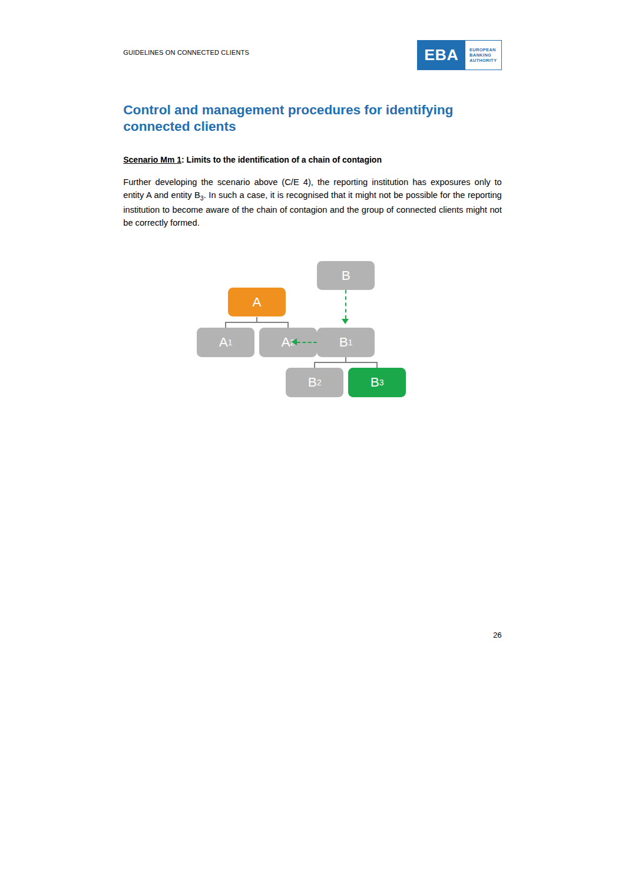GUIDELINES ON CONNECTED CLIENTS
EBA
EUROPEAN BANKING AUTHORITY
Control and management procedures for identifying connected clients
Scenario Mm 1: Limits to the identification of a chain of contagion
Further developing the scenario above (C/E 4), the reporting institution has exposures only to entity A and entity B3. In such a case, it is recognised that it might not be possible for the reporting institution to become aware of the chain of contagion and the group of connected clients might not be correctly formed.
B
A
A1
A2
B1
B2
B3
26